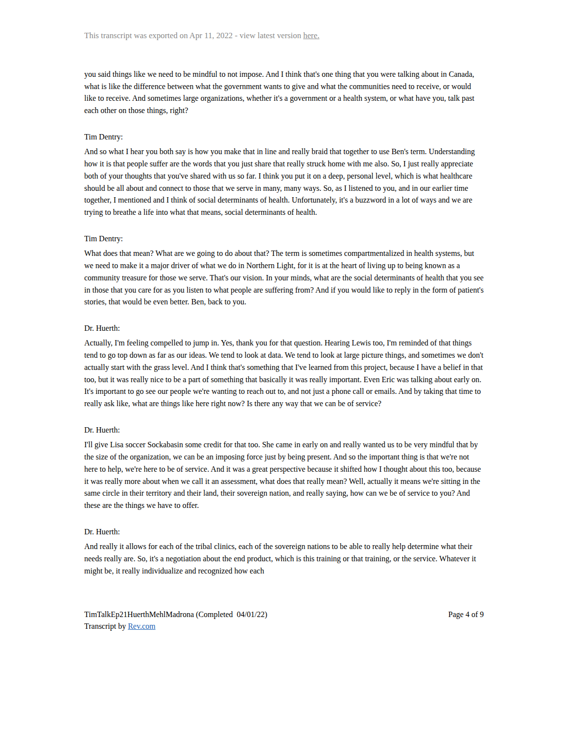This transcript was exported on Apr 11, 2022 - view latest version here.
you said things like we need to be mindful to not impose. And I think that's one thing that you were talking about in Canada, what is like the difference between what the government wants to give and what the communities need to receive, or would like to receive. And sometimes large organizations, whether it's a government or a health system, or what have you, talk past each other on those things, right?
Tim Dentry:
And so what I hear you both say is how you make that in line and really braid that together to use Ben's term. Understanding how it is that people suffer are the words that you just share that really struck home with me also. So, I just really appreciate both of your thoughts that you've shared with us so far. I think you put it on a deep, personal level, which is what healthcare should be all about and connect to those that we serve in many, many ways. So, as I listened to you, and in our earlier time together, I mentioned and I think of social determinants of health. Unfortunately, it's a buzzword in a lot of ways and we are trying to breathe a life into what that means, social determinants of health.
Tim Dentry:
What does that mean? What are we going to do about that? The term is sometimes compartmentalized in health systems, but we need to make it a major driver of what we do in Northern Light, for it is at the heart of living up to being known as a community treasure for those we serve. That's our vision. In your minds, what are the social determinants of health that you see in those that you care for as you listen to what people are suffering from? And if you would like to reply in the form of patient's stories, that would be even better. Ben, back to you.
Dr. Huerth:
Actually, I'm feeling compelled to jump in. Yes, thank you for that question. Hearing Lewis too, I'm reminded of that things tend to go top down as far as our ideas. We tend to look at data. We tend to look at large picture things, and sometimes we don't actually start with the grass level. And I think that's something that I've learned from this project, because I have a belief in that too, but it was really nice to be a part of something that basically it was really important. Even Eric was talking about early on. It's important to go see our people we're wanting to reach out to, and not just a phone call or emails. And by taking that time to really ask like, what are things like here right now? Is there any way that we can be of service?
Dr. Huerth:
I'll give Lisa soccer Sockabasin some credit for that too. She came in early on and really wanted us to be very mindful that by the size of the organization, we can be an imposing force just by being present. And so the important thing is that we're not here to help, we're here to be of service. And it was a great perspective because it shifted how I thought about this too, because it was really more about when we call it an assessment, what does that really mean? Well, actually it means we're sitting in the same circle in their territory and their land, their sovereign nation, and really saying, how can we be of service to you? And these are the things we have to offer.
Dr. Huerth:
And really it allows for each of the tribal clinics, each of the sovereign nations to be able to really help determine what their needs really are. So, it's a negotiation about the end product, which is this training or that training, or the service. Whatever it might be, it really individualize and recognized how each
TimTalkEp21HuerthMehlMadrona (Completed 04/01/22)
Transcript by Rev.com
Page 4 of 9